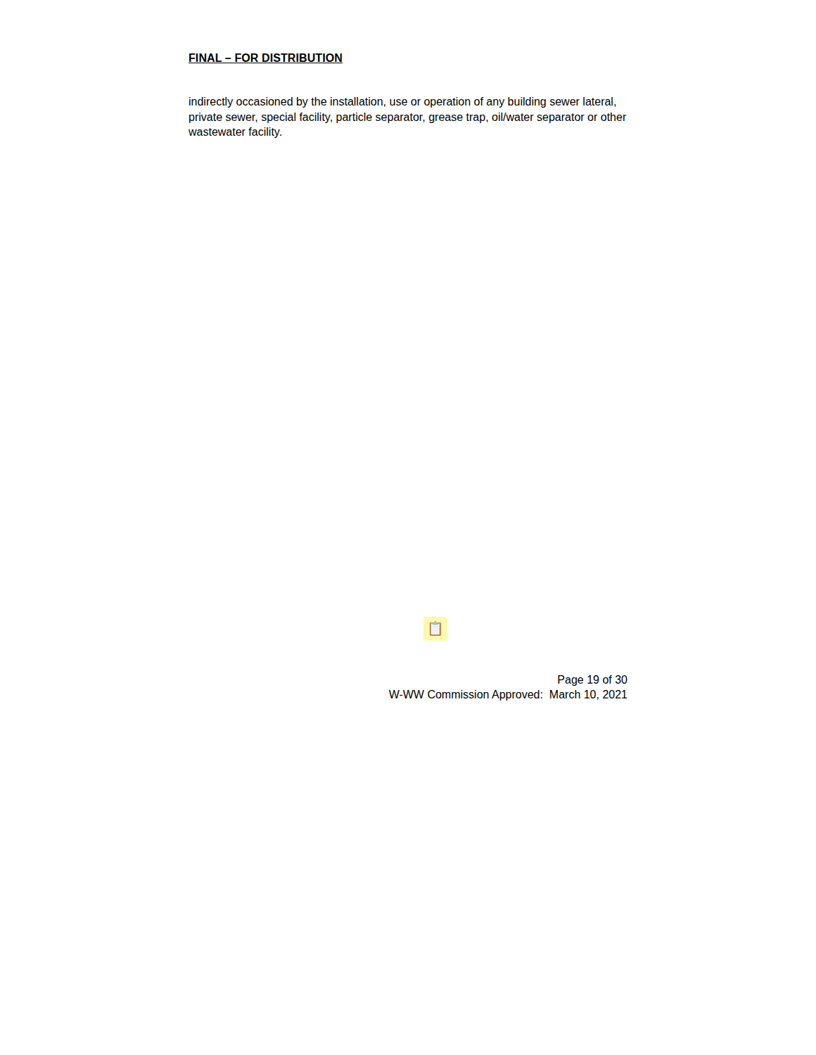FINAL – FOR DISTRIBUTION
indirectly occasioned by the installation, use or operation of any building sewer lateral, private sewer, special facility, particle separator, grease trap, oil/water separator or other wastewater facility.
📋
Page 19 of 30
W-WW Commission Approved: March 10, 2021